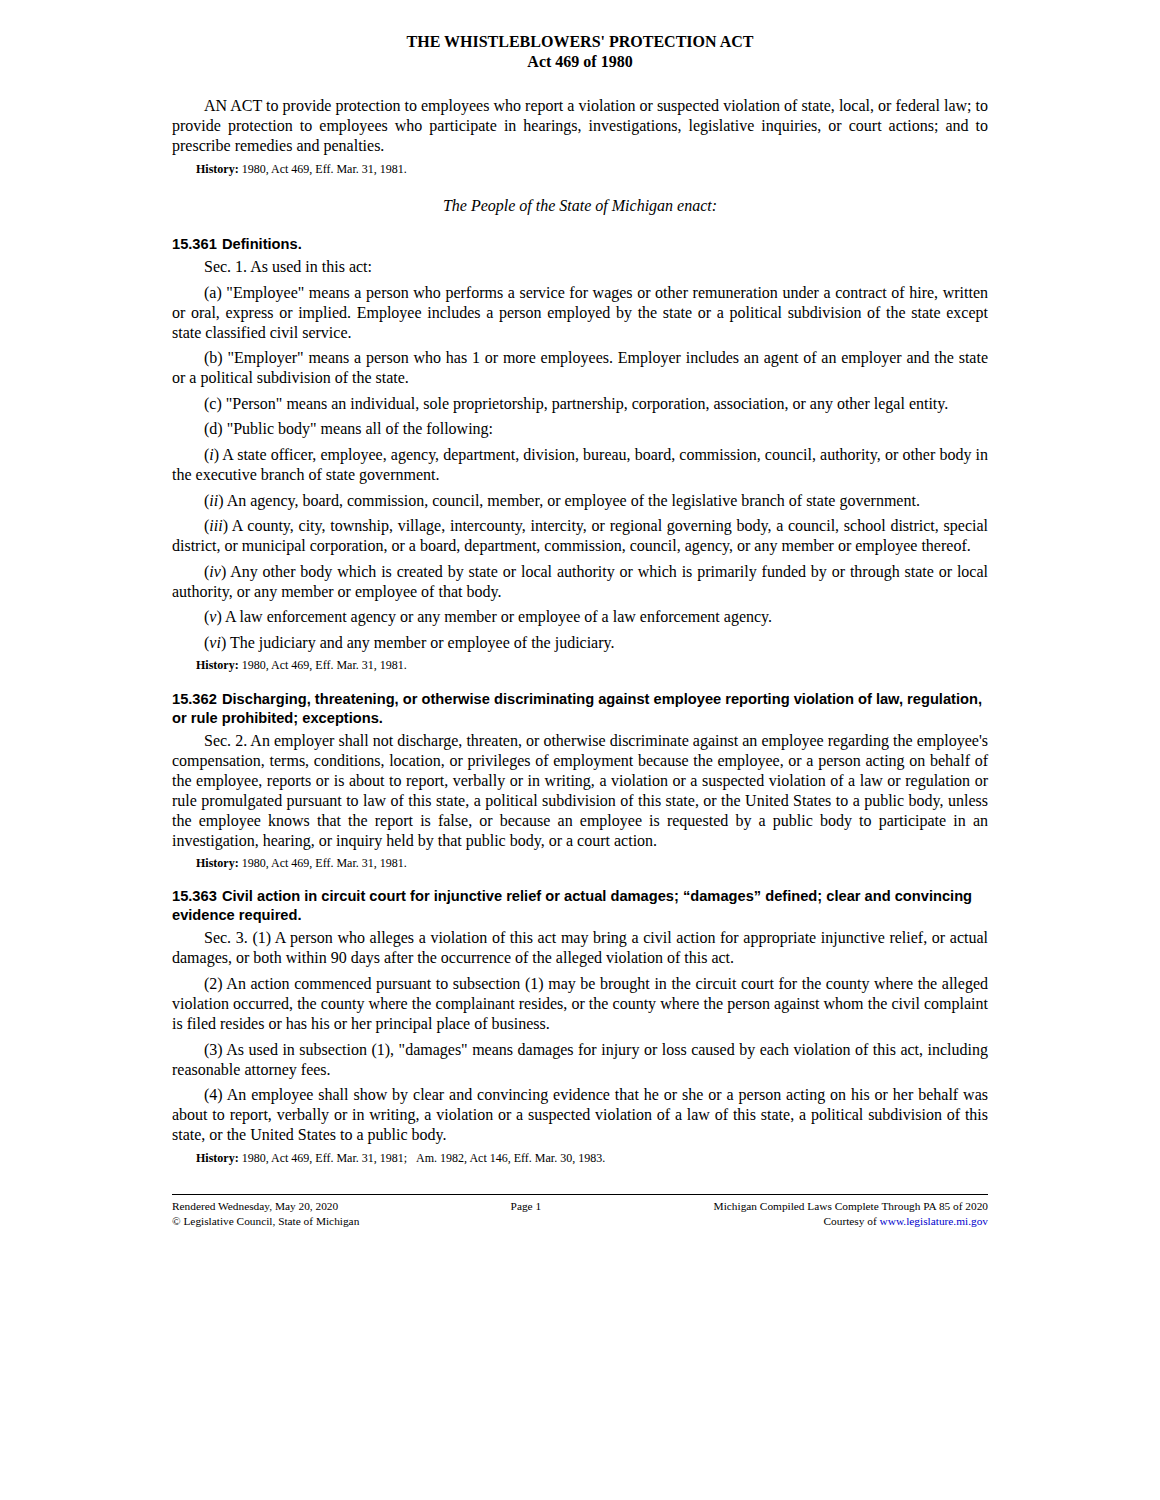THE WHISTLEBLOWERS' PROTECTION ACT Act 469 of 1980
AN ACT to provide protection to employees who report a violation or suspected violation of state, local, or federal law; to provide protection to employees who participate in hearings, investigations, legislative inquiries, or court actions; and to prescribe remedies and penalties.
History: 1980, Act 469, Eff. Mar. 31, 1981.
The People of the State of Michigan enact:
15.361 Definitions.
Sec. 1. As used in this act:
(a) "Employee" means a person who performs a service for wages or other remuneration under a contract of hire, written or oral, express or implied. Employee includes a person employed by the state or a political subdivision of the state except state classified civil service.
(b) "Employer" means a person who has 1 or more employees. Employer includes an agent of an employer and the state or a political subdivision of the state.
(c) "Person" means an individual, sole proprietorship, partnership, corporation, association, or any other legal entity.
(d) "Public body" means all of the following:
(i) A state officer, employee, agency, department, division, bureau, board, commission, council, authority, or other body in the executive branch of state government.
(ii) An agency, board, commission, council, member, or employee of the legislative branch of state government.
(iii) A county, city, township, village, intercounty, intercity, or regional governing body, a council, school district, special district, or municipal corporation, or a board, department, commission, council, agency, or any member or employee thereof.
(iv) Any other body which is created by state or local authority or which is primarily funded by or through state or local authority, or any member or employee of that body.
(v) A law enforcement agency or any member or employee of a law enforcement agency.
(vi) The judiciary and any member or employee of the judiciary.
History: 1980, Act 469, Eff. Mar. 31, 1981.
15.362 Discharging, threatening, or otherwise discriminating against employee reporting violation of law, regulation, or rule prohibited; exceptions.
Sec. 2. An employer shall not discharge, threaten, or otherwise discriminate against an employee regarding the employee's compensation, terms, conditions, location, or privileges of employment because the employee, or a person acting on behalf of the employee, reports or is about to report, verbally or in writing, a violation or a suspected violation of a law or regulation or rule promulgated pursuant to law of this state, a political subdivision of this state, or the United States to a public body, unless the employee knows that the report is false, or because an employee is requested by a public body to participate in an investigation, hearing, or inquiry held by that public body, or a court action.
History: 1980, Act 469, Eff. Mar. 31, 1981.
15.363 Civil action in circuit court for injunctive relief or actual damages; “damages” defined; clear and convincing evidence required.
Sec. 3. (1) A person who alleges a violation of this act may bring a civil action for appropriate injunctive relief, or actual damages, or both within 90 days after the occurrence of the alleged violation of this act.
(2) An action commenced pursuant to subsection (1) may be brought in the circuit court for the county where the alleged violation occurred, the county where the complainant resides, or the county where the person against whom the civil complaint is filed resides or has his or her principal place of business.
(3) As used in subsection (1), "damages" means damages for injury or loss caused by each violation of this act, including reasonable attorney fees.
(4) An employee shall show by clear and convincing evidence that he or she or a person acting on his or her behalf was about to report, verbally or in writing, a violation or a suspected violation of a law of this state, a political subdivision of this state, or the United States to a public body.
History: 1980, Act 469, Eff. Mar. 31, 1981; Am. 1982, Act 146, Eff. Mar. 30, 1983.
Rendered Wednesday, May 20, 2020
Page 1
Michigan Compiled Laws Complete Through PA 85 of 2020
© Legislative Council, State of Michigan
Courtesy of www.legislature.mi.gov